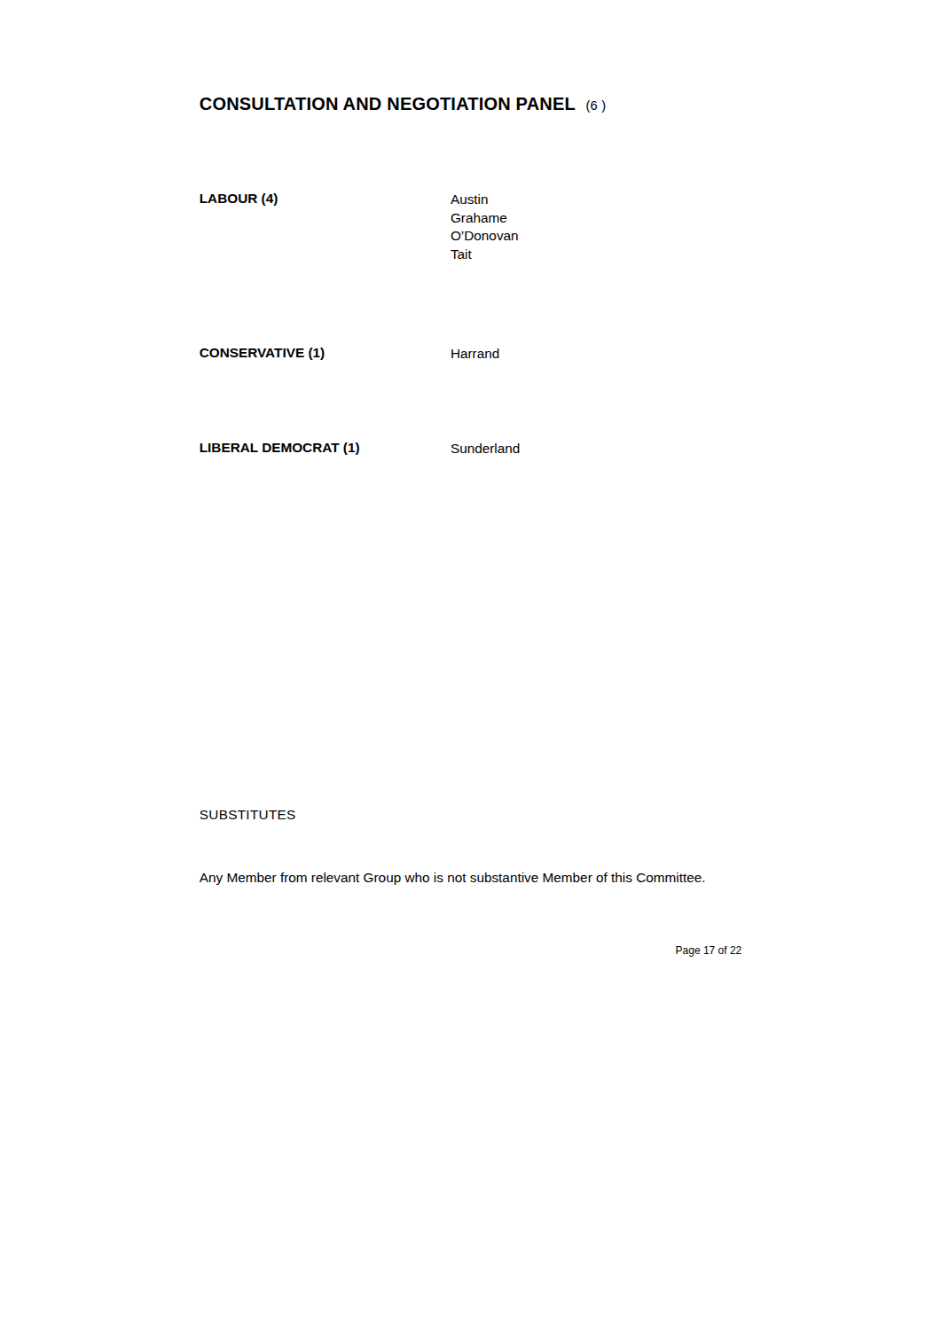CONSULTATION AND NEGOTIATION PANEL (6 )
| LABOUR (4) | Austin Grahame O’Donovan Tait |
| CONSERVATIVE (1) | Harrand |
| LIBERAL DEMOCRAT (1) | Sunderland |
SUBSTITUTES
Any Member from relevant Group who is not substantive Member of this Committee.
Page 17 of 22